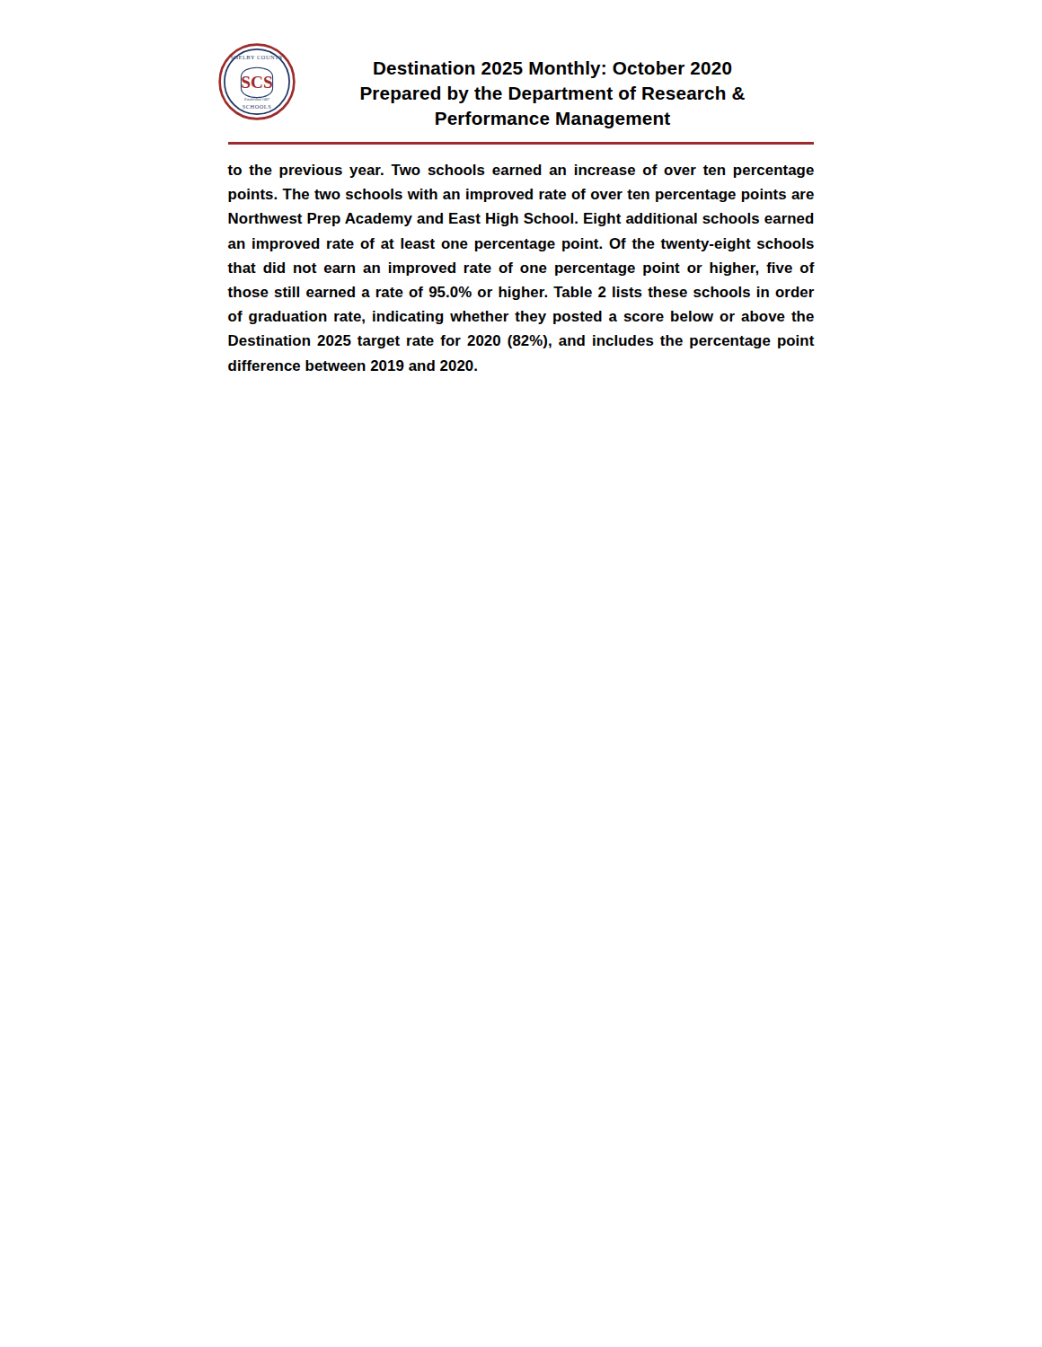SHELBY COUNTY SCHOOLS SCS Established 1867
Destination 2025 Monthly: October 2020
Prepared by the Department of Research & Performance Management
to the previous year. Two schools earned an increase of over ten percentage points. The two schools with an improved rate of over ten percentage points are Northwest Prep Academy and East High School. Eight additional schools earned an improved rate of at least one percentage point. Of the twenty-eight schools that did not earn an improved rate of one percentage point or higher, five of those still earned a rate of 95.0% or higher. Table 2 lists these schools in order of graduation rate, indicating whether they posted a score below or above the Destination 2025 target rate for 2020 (82%), and includes the percentage point difference between 2019 and 2020.